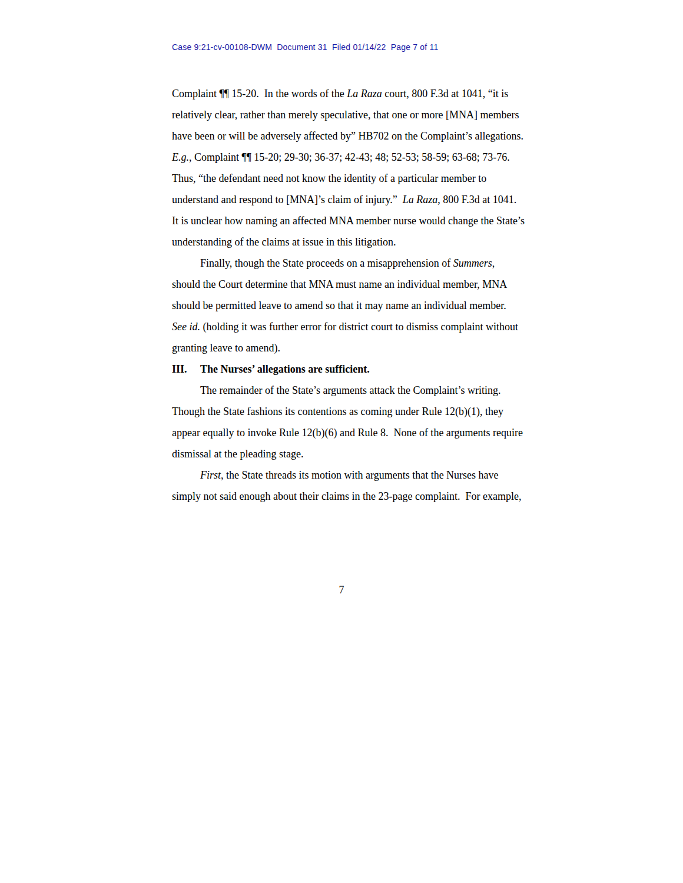Case 9:21-cv-00108-DWM Document 31 Filed 01/14/22 Page 7 of 11
Complaint ¶¶ 15-20. In the words of the La Raza court, 800 F.3d at 1041, “it is relatively clear, rather than merely speculative, that one or more [MNA] members have been or will be adversely affected by” HB702 on the Complaint’s allegations. E.g., Complaint ¶¶ 15-20; 29-30; 36-37; 42-43; 48; 52-53; 58-59; 63-68; 73-76. Thus, “the defendant need not know the identity of a particular member to understand and respond to [MNA]’s claim of injury.” La Raza, 800 F.3d at 1041. It is unclear how naming an affected MNA member nurse would change the State’s understanding of the claims at issue in this litigation.
Finally, though the State proceeds on a misapprehension of Summers, should the Court determine that MNA must name an individual member, MNA should be permitted leave to amend so that it may name an individual member. See id. (holding it was further error for district court to dismiss complaint without granting leave to amend).
III. The Nurses’ allegations are sufficient.
The remainder of the State’s arguments attack the Complaint’s writing. Though the State fashions its contentions as coming under Rule 12(b)(1), they appear equally to invoke Rule 12(b)(6) and Rule 8. None of the arguments require dismissal at the pleading stage.
First, the State threads its motion with arguments that the Nurses have simply not said enough about their claims in the 23-page complaint. For example,
7